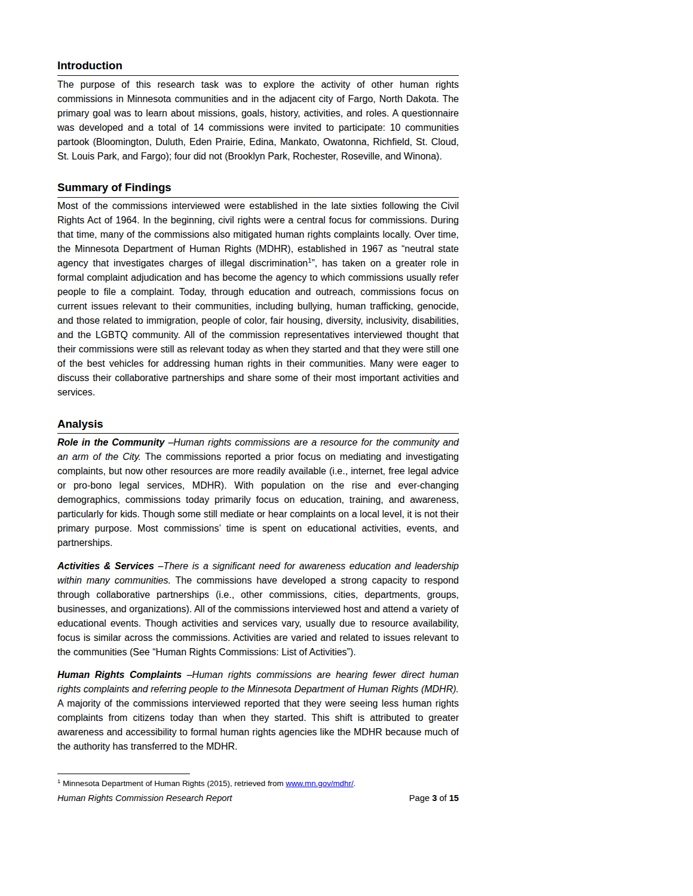Introduction
The purpose of this research task was to explore the activity of other human rights commissions in Minnesota communities and in the adjacent city of Fargo, North Dakota. The primary goal was to learn about missions, goals, history, activities, and roles. A questionnaire was developed and a total of 14 commissions were invited to participate: 10 communities partook (Bloomington, Duluth, Eden Prairie, Edina, Mankato, Owatonna, Richfield, St. Cloud, St. Louis Park, and Fargo); four did not (Brooklyn Park, Rochester, Roseville, and Winona).
Summary of Findings
Most of the commissions interviewed were established in the late sixties following the Civil Rights Act of 1964. In the beginning, civil rights were a central focus for commissions. During that time, many of the commissions also mitigated human rights complaints locally. Over time, the Minnesota Department of Human Rights (MDHR), established in 1967 as “neutral state agency that investigates charges of illegal discrimination1”, has taken on a greater role in formal complaint adjudication and has become the agency to which commissions usually refer people to file a complaint. Today, through education and outreach, commissions focus on current issues relevant to their communities, including bullying, human trafficking, genocide, and those related to immigration, people of color, fair housing, diversity, inclusivity, disabilities, and the LGBTQ community. All of the commission representatives interviewed thought that their commissions were still as relevant today as when they started and that they were still one of the best vehicles for addressing human rights in their communities. Many were eager to discuss their collaborative partnerships and share some of their most important activities and services.
Analysis
Role in the Community –Human rights commissions are a resource for the community and an arm of the City. The commissions reported a prior focus on mediating and investigating complaints, but now other resources are more readily available (i.e., internet, free legal advice or pro-bono legal services, MDHR). With population on the rise and ever-changing demographics, commissions today primarily focus on education, training, and awareness, particularly for kids. Though some still mediate or hear complaints on a local level, it is not their primary purpose. Most commissions’ time is spent on educational activities, events, and partnerships.
Activities & Services –There is a significant need for awareness education and leadership within many communities. The commissions have developed a strong capacity to respond through collaborative partnerships (i.e., other commissions, cities, departments, groups, businesses, and organizations). All of the commissions interviewed host and attend a variety of educational events. Though activities and services vary, usually due to resource availability, focus is similar across the commissions. Activities are varied and related to issues relevant to the communities (See “Human Rights Commissions: List of Activities”).
Human Rights Complaints –Human rights commissions are hearing fewer direct human rights complaints and referring people to the Minnesota Department of Human Rights (MDHR). A majority of the commissions interviewed reported that they were seeing less human rights complaints from citizens today than when they started. This shift is attributed to greater awareness and accessibility to formal human rights agencies like the MDHR because much of the authority has transferred to the MDHR.
1 Minnesota Department of Human Rights (2015), retrieved from www.mn.gov/mdhr/.
Human Rights Commission Research Report Page 3 of 15